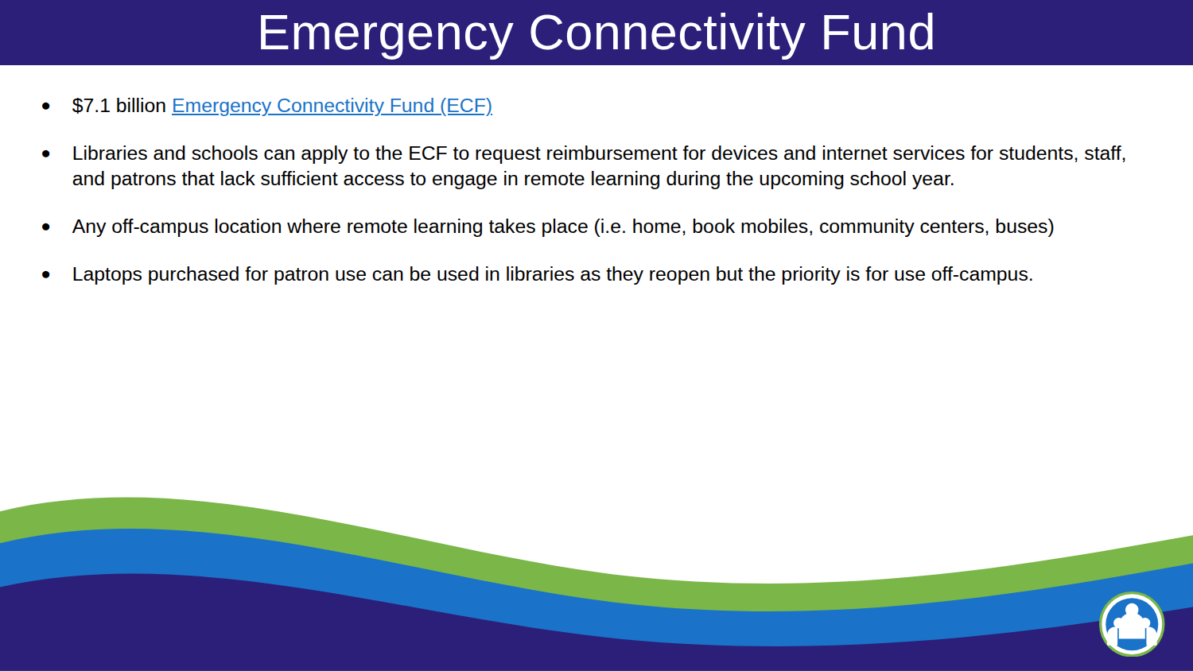Emergency Connectivity Fund
$7.1 billion Emergency Connectivity Fund (ECF)
Libraries and schools can apply to the ECF to request reimbursement for devices and internet services for students, staff, and patrons that lack sufficient access to engage in remote learning during the upcoming school year.
Any off-campus location where remote learning takes place (i.e. home, book mobiles, community centers, buses)
Laptops purchased for patron use can be used in libraries as they reopen but the priority is for use off-campus.